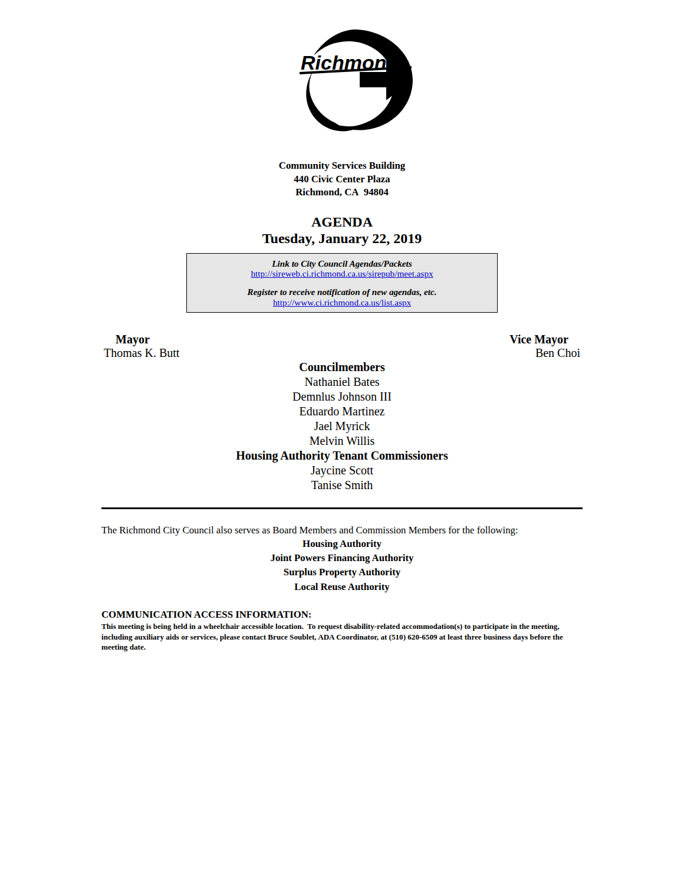Richmond
Community Services Building
440 Civic Center Plaza
Richmond, CA 94804
AGENDA
Tuesday, January 22, 2019
Link to City Council Agendas/Packets
http://sireweb.ci.richmond.ca.us/sirepub/meet.aspx
Register to receive notification of new agendas, etc.
http://www.ci.richmond.ca.us/list.aspx
Mayor Vice Mayor
Thomas K. Butt Ben Choi
Councilmembers
Nathaniel Bates
Demnlus Johnson III
Eduardo Martinez
Jael Myrick
Melvin Willis
Housing Authority Tenant Commissioners
Jaycine Scott
Tanise Smith
The Richmond City Council also serves as Board Members and Commission Members for the following:
Housing Authority
Joint Powers Financing Authority
Surplus Property Authority
Local Reuse Authority
COMMUNICATION ACCESS INFORMATION:
This meeting is being held in a wheelchair accessible location. To request disability-related accommodation(s) to participate in the meeting, including auxiliary aids or services, please contact Bruce Soublet, ADA Coordinator, at (510) 620-6509 at least three business days before the meeting date.